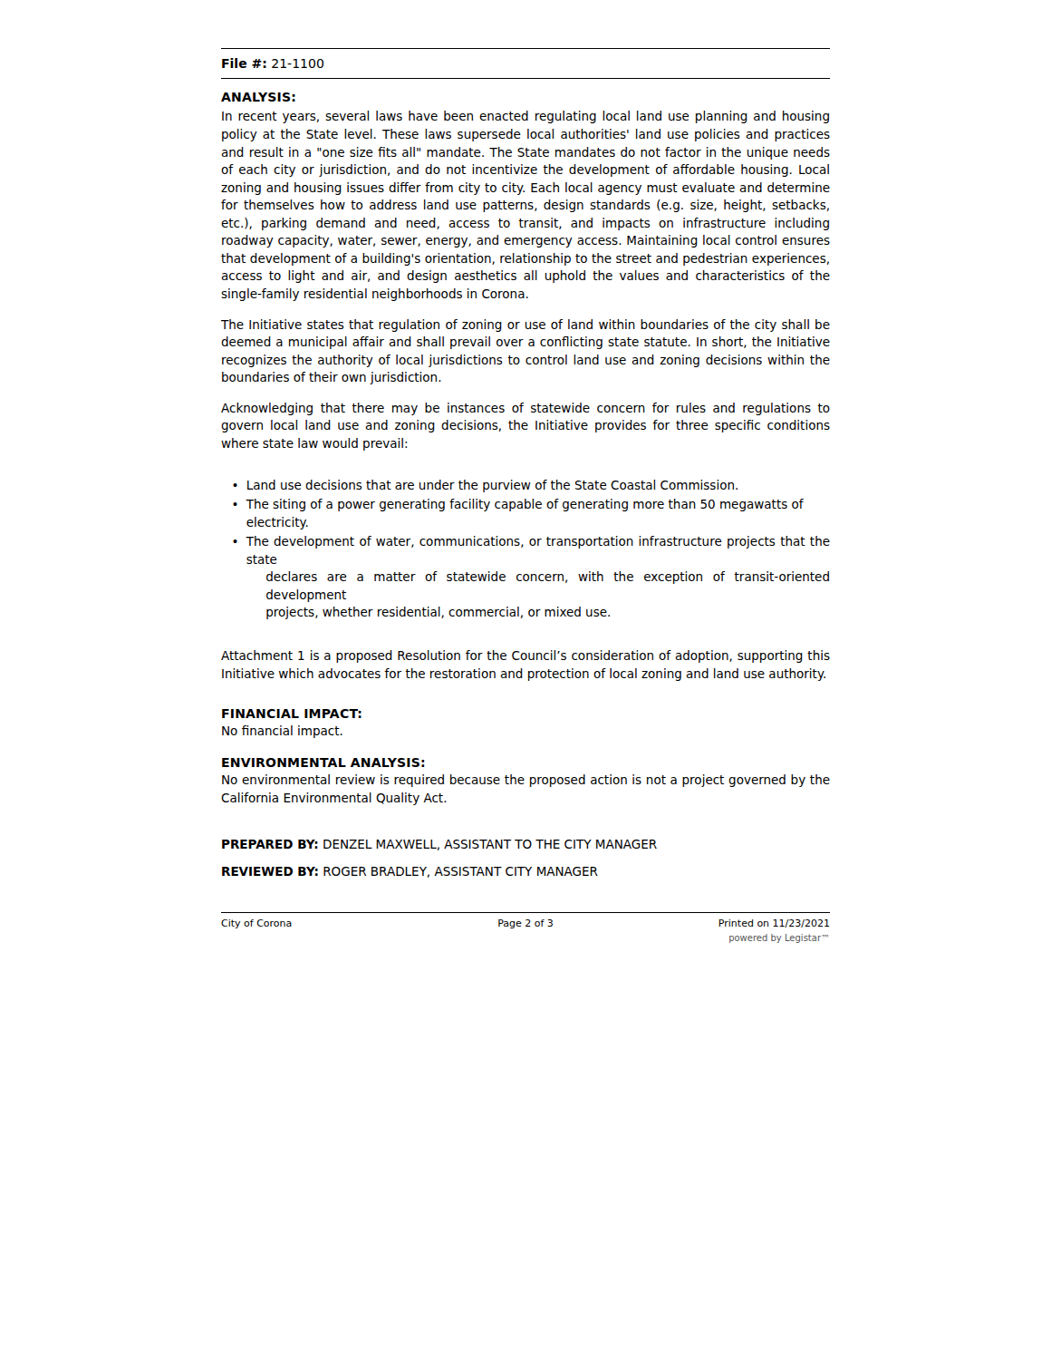File #: 21-1100
ANALYSIS:
In recent years, several laws have been enacted regulating local land use planning and housing policy at the State level. These laws supersede local authorities' land use policies and practices and result in a "one size fits all" mandate. The State mandates do not factor in the unique needs of each city or jurisdiction, and do not incentivize the development of affordable housing. Local zoning and housing issues differ from city to city. Each local agency must evaluate and determine for themselves how to address land use patterns, design standards (e.g. size, height, setbacks, etc.), parking demand and need, access to transit, and impacts on infrastructure including roadway capacity, water, sewer, energy, and emergency access. Maintaining local control ensures that development of a building's orientation, relationship to the street and pedestrian experiences, access to light and air, and design aesthetics all uphold the values and characteristics of the single-family residential neighborhoods in Corona.
The Initiative states that regulation of zoning or use of land within boundaries of the city shall be deemed a municipal affair and shall prevail over a conflicting state statute. In short, the Initiative recognizes the authority of local jurisdictions to control land use and zoning decisions within the boundaries of their own jurisdiction.
Acknowledging that there may be instances of statewide concern for rules and regulations to govern local land use and zoning decisions, the Initiative provides for three specific conditions where state law would prevail:
Land use decisions that are under the purview of the State Coastal Commission.
The siting of a power generating facility capable of generating more than 50 megawatts of electricity.
The development of water, communications, or transportation infrastructure projects that the statedeclares are a matter of statewide concern, with the exception of transit-oriented development projects, whether residential, commercial, or mixed use.
Attachment 1 is a proposed Resolution for the Council’s consideration of adoption, supporting this Initiative which advocates for the restoration and protection of local zoning and land use authority.
FINANCIAL IMPACT:
No financial impact.
ENVIRONMENTAL ANALYSIS:
No environmental review is required because the proposed action is not a project governed by the California Environmental Quality Act.
PREPARED BY: DENZEL MAXWELL, ASSISTANT TO THE CITY MANAGER
REVIEWED BY: ROGER BRADLEY, ASSISTANT CITY MANAGER
City of Corona
Page 2 of 3
Printed on 11/23/2021
powered by Legistar™